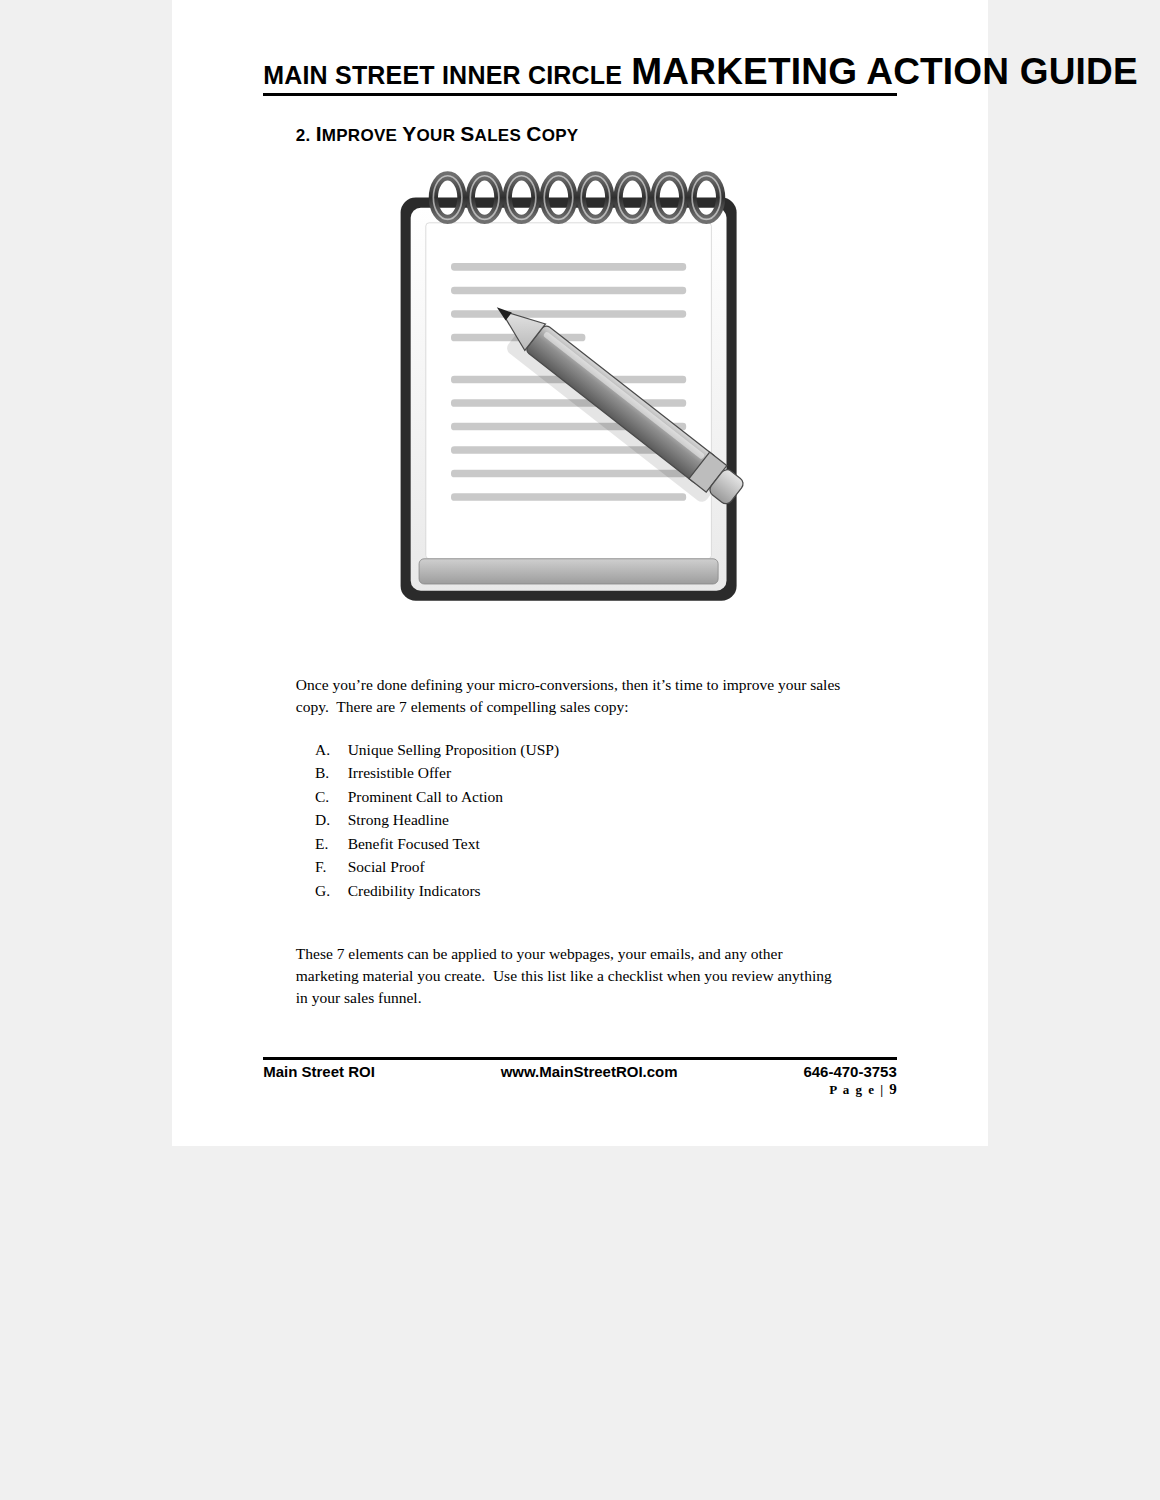Main Street Inner Circle Marketing Action Guide
2. Improve Your Sales Copy
Once you’re done defining your micro-conversions, then it’s time to improve your sales copy. There are 7 elements of compelling sales copy:
Unique Selling Proposition (USP)
Irresistible Offer
Prominent Call to Action
Strong Headline
Benefit Focused Text
Social Proof
Credibility Indicators
These 7 elements can be applied to your webpages, your emails, and any other marketing material you create. Use this list like a checklist when you review anything in your sales funnel.
Main Street ROI www.MainStreetROI.com 646-470-3753
P a g e | 9